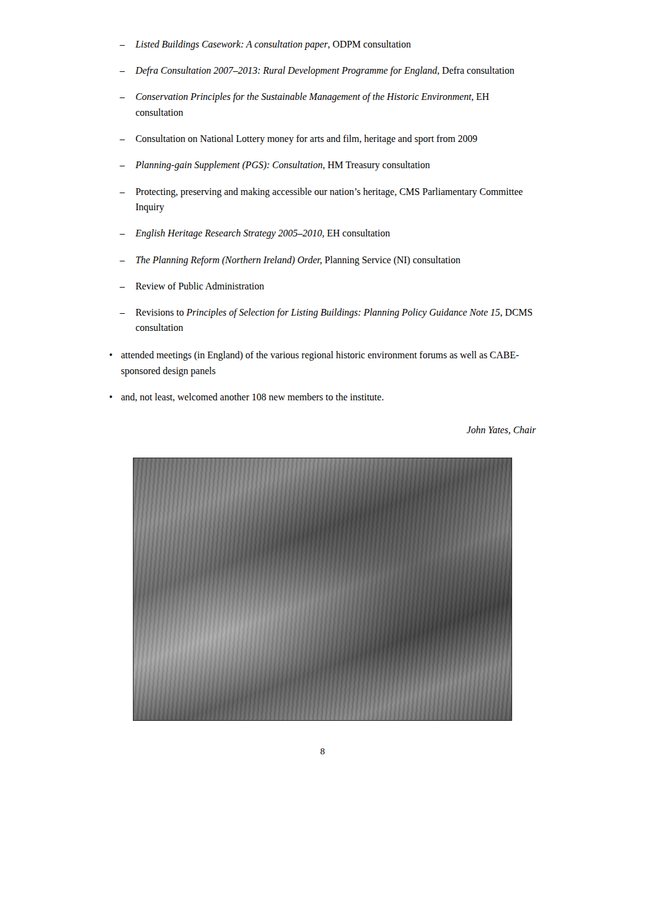Listed Buildings Casework: A consultation paper, ODPM consultation
Defra Consultation 2007–2013: Rural Development Programme for England, Defra consultation
Conservation Principles for the Sustainable Management of the Historic Environment, EH consultation
Consultation on National Lottery money for arts and film, heritage and sport from 2009
Planning-gain Supplement (PGS): Consultation, HM Treasury consultation
Protecting, preserving and making accessible our nation’s heritage, CMS Parliamentary Committee Inquiry
English Heritage Research Strategy 2005–2010, EH consultation
The Planning Reform (Northern Ireland) Order, Planning Service (NI) consultation
Review of Public Administration
Revisions to Principles of Selection for Listing Buildings: Planning Policy Guidance Note 15, DCMS consultation
attended meetings (in England) of the various regional historic environment forums as well as CABE-sponsored design panels
and, not least, welcomed another 108 new members to the institute.
John Yates, Chair
8